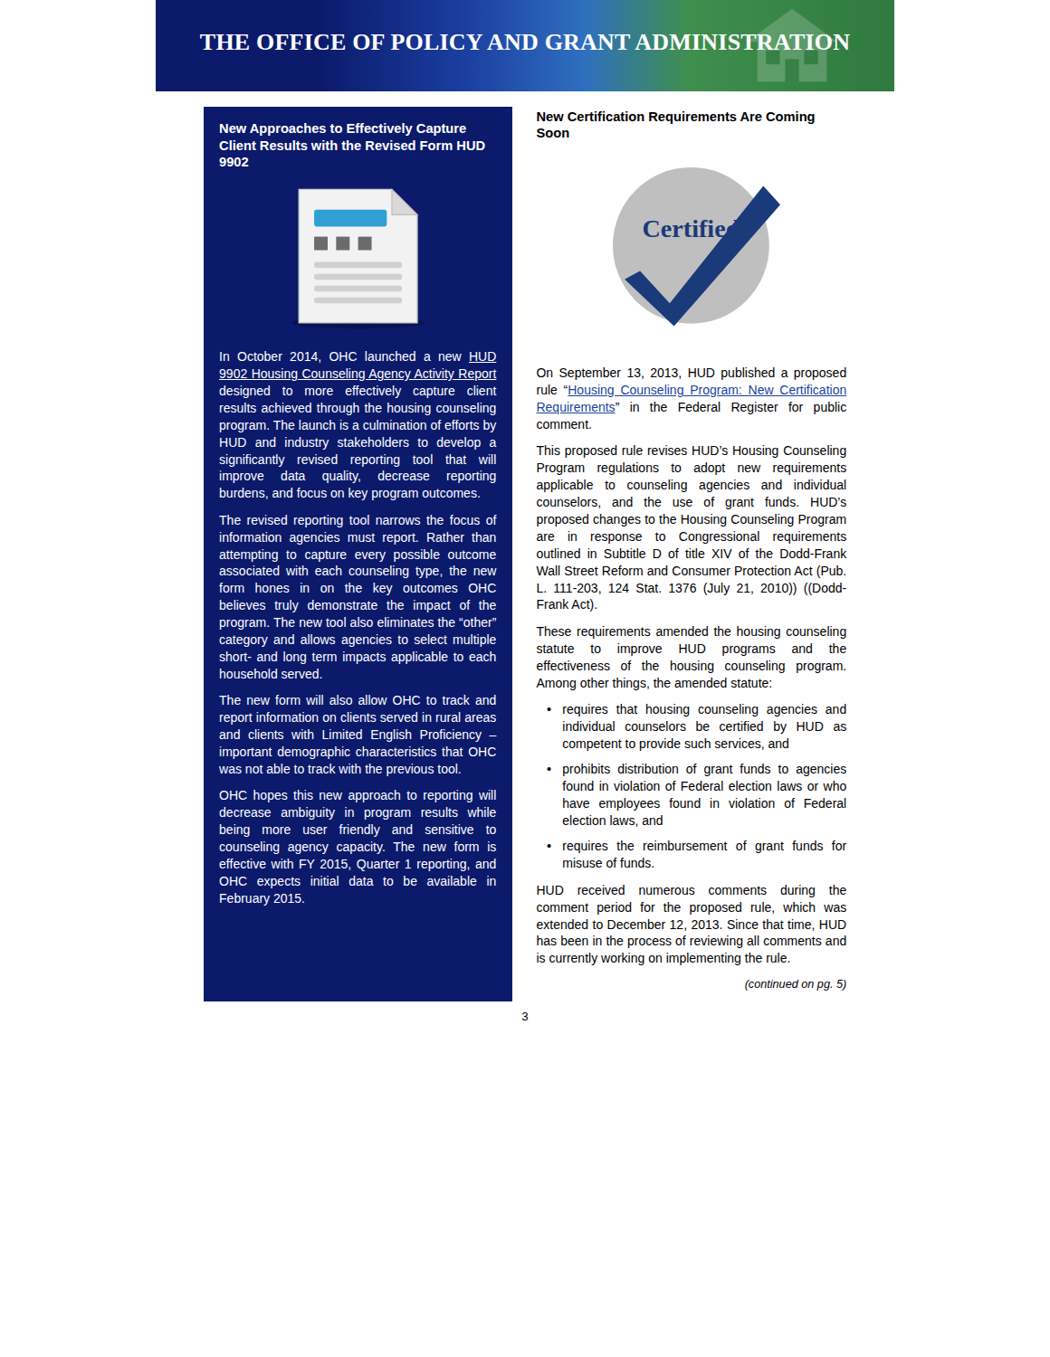THE OFFICE OF POLICY AND GRANT ADMINISTRATION
New Approaches to Effectively Capture Client Results with the Revised Form HUD 9902
In October 2014, OHC launched a new HUD 9902 Housing Counseling Agency Activity Report designed to more effectively capture client results achieved through the housing counseling program. The launch is a culmination of efforts by HUD and industry stakeholders to develop a significantly revised reporting tool that will improve data quality, decrease reporting burdens, and focus on key program outcomes.
The revised reporting tool narrows the focus of information agencies must report. Rather than attempting to capture every possible outcome associated with each counseling type, the new form hones in on the key outcomes OHC believes truly demonstrate the impact of the program. The new tool also eliminates the “other” category and allows agencies to select multiple short- and long term impacts applicable to each household served.
The new form will also allow OHC to track and report information on clients served in rural areas and clients with Limited English Proficiency – important demographic characteristics that OHC was not able to track with the previous tool.
OHC hopes this new approach to reporting will decrease ambiguity in program results while being more user friendly and sensitive to counseling agency capacity. The new form is effective with FY 2015, Quarter 1 reporting, and OHC expects initial data to be available in February 2015.
New Certification Requirements Are Coming Soon
Certified
On September 13, 2013, HUD published a proposed rule “Housing Counseling Program: New Certification Requirements” in the Federal Register for public comment.
This proposed rule revises HUD’s Housing Counseling Program regulations to adopt new requirements applicable to counseling agencies and individual counselors, and the use of grant funds. HUD’s proposed changes to the Housing Counseling Program are in response to Congressional requirements outlined in Subtitle D of title XIV of the Dodd-Frank Wall Street Reform and Consumer Protection Act (Pub. L. 111-203, 124 Stat. 1376 (July 21, 2010)) ((Dodd-Frank Act).
These requirements amended the housing counseling statute to improve HUD programs and the effectiveness of the housing counseling program. Among other things, the amended statute:
requires that housing counseling agencies and individual counselors be certified by HUD as competent to provide such services, and
prohibits distribution of grant funds to agencies found in violation of Federal election laws or who have employees found in violation of Federal election laws, and
requires the reimbursement of grant funds for misuse of funds.
HUD received numerous comments during the comment period for the proposed rule, which was extended to December 12, 2013. Since that time, HUD has been in the process of reviewing all comments and is currently working on implementing the rule.
(continued on pg. 5)
3